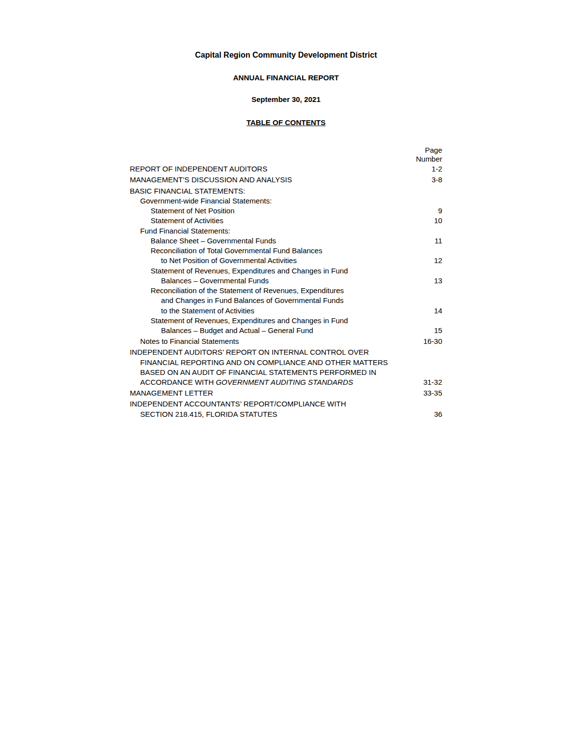Capital Region Community Development District
ANNUAL FINANCIAL REPORT
September 30, 2021
TABLE OF CONTENTS
| | Page Number |
| REPORT OF INDEPENDENT AUDITORS | 1-2 |
| MANAGEMENT’S DISCUSSION AND ANALYSIS | 3-8 |
| BASIC FINANCIAL STATEMENTS: | |
| Government-wide Financial Statements: | |
| Statement of Net Position | 9 |
| Statement of Activities | 10 |
| Fund Financial Statements: | |
| Balance Sheet – Governmental Funds | 11 |
| Reconciliation of Total Governmental Fund Balances | |
| to Net Position of Governmental Activities | 12 |
| Statement of Revenues, Expenditures and Changes in Fund | |
| Balances – Governmental Funds | 13 |
| Reconciliation of the Statement of Revenues, Expenditures | |
| and Changes in Fund Balances of Governmental Funds | |
| to the Statement of Activities | 14 |
| Statement of Revenues, Expenditures and Changes in Fund | |
| Balances – Budget and Actual – General Fund | 15 |
| Notes to Financial Statements | 16-30 |
| INDEPENDENT AUDITORS’ REPORT ON INTERNAL CONTROL OVER | |
| FINANCIAL REPORTING AND ON COMPLIANCE AND OTHER MATTERS | |
| BASED ON AN AUDIT OF FINANCIAL STATEMENTS PERFORMED IN | |
| ACCORDANCE WITH GOVERNMENT AUDITING STANDARDS | 31-32 |
| MANAGEMENT LETTER | 33-35 |
| INDEPENDENT ACCOUNTANTS’ REPORT/COMPLIANCE WITH | |
| SECTION 218.415, FLORIDA STATUTES | 36 |